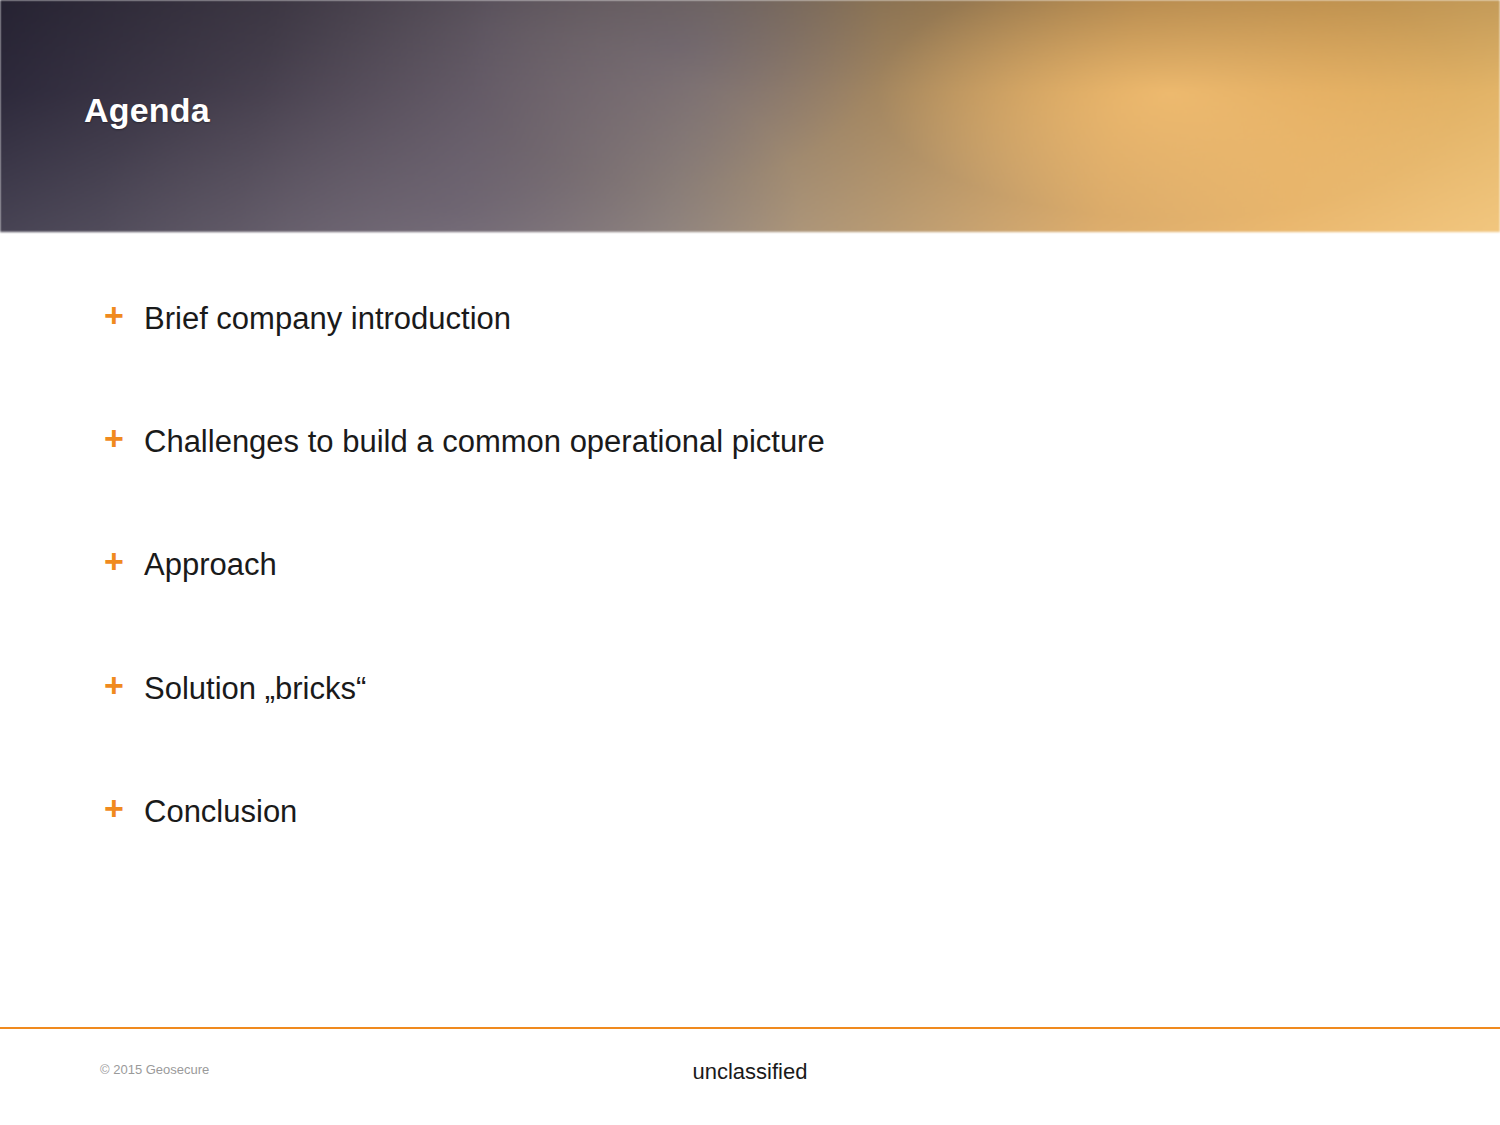Agenda
Brief company introduction
Challenges to build a common operational picture
Approach
Solution „bricks“
Conclusion
© 2015 Geosecure
unclassified